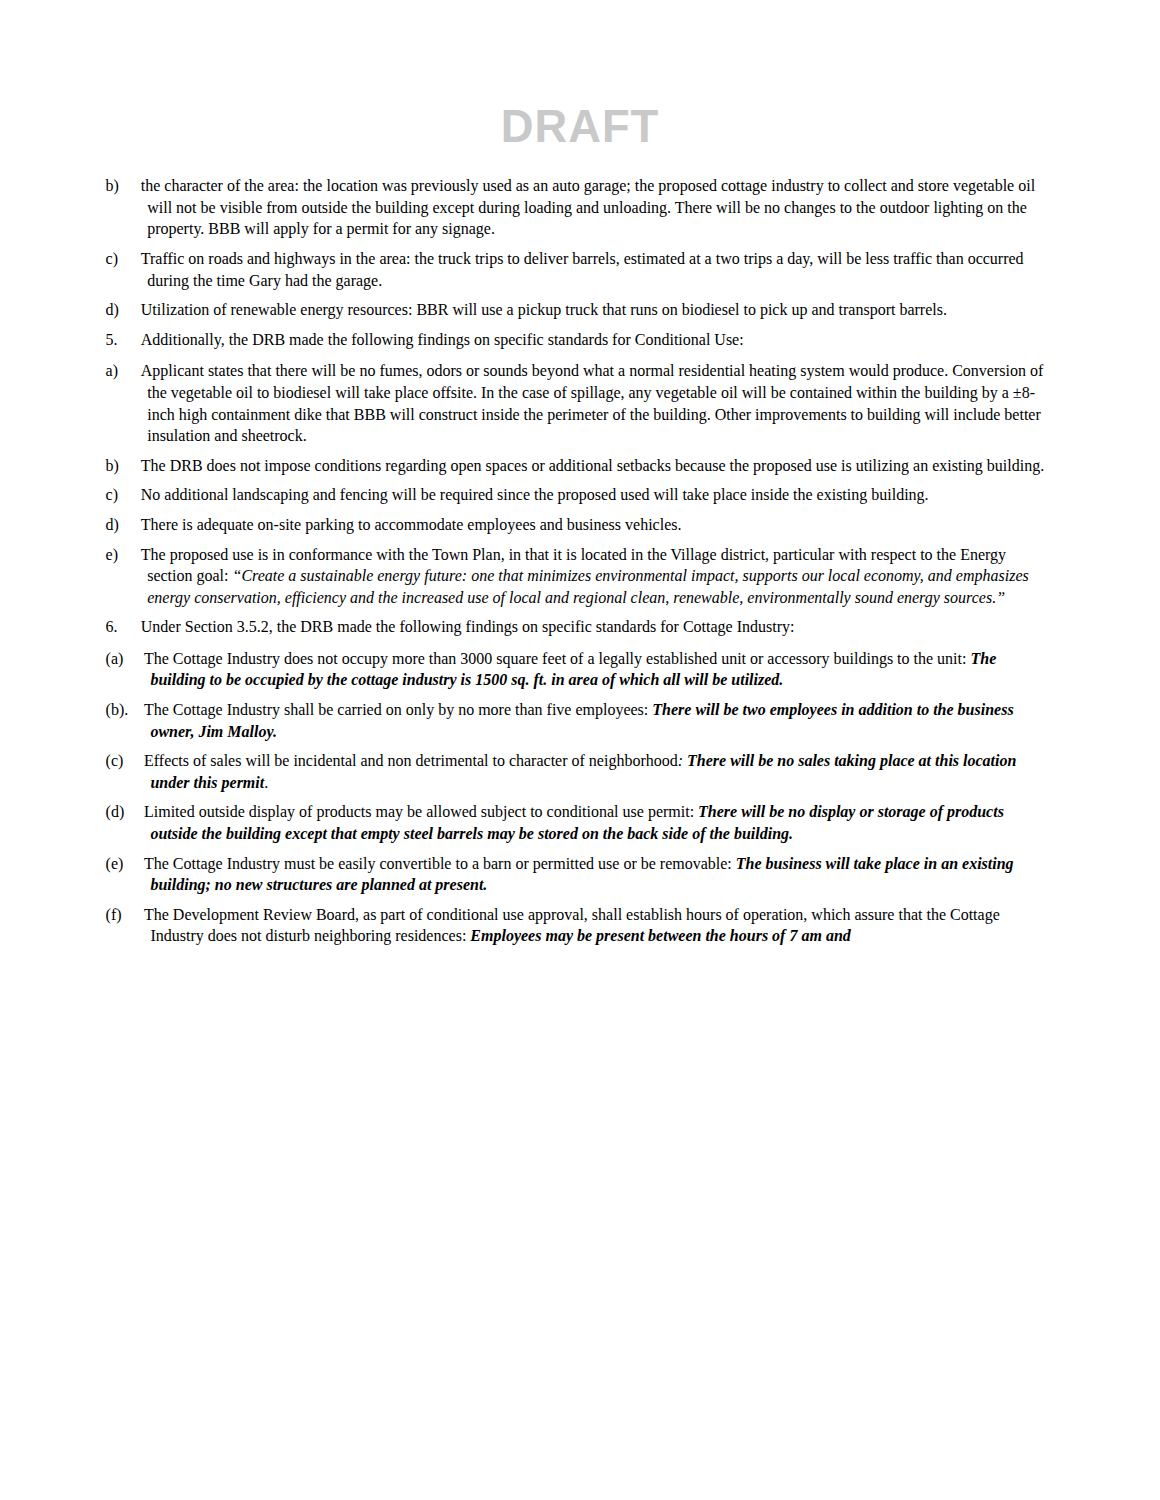DRAFT
b) the character of the area: the location was previously used as an auto garage; the proposed cottage industry to collect and store vegetable oil will not be visible from outside the building except during loading and unloading. There will be no changes to the outdoor lighting on the property. BBB will apply for a permit for any signage.
c) Traffic on roads and highways in the area: the truck trips to deliver barrels, estimated at a two trips a day, will be less traffic than occurred during the time Gary had the garage.
d) Utilization of renewable energy resources: BBR will use a pickup truck that runs on biodiesel to pick up and transport barrels.
5. Additionally, the DRB made the following findings on specific standards for Conditional Use:
a) Applicant states that there will be no fumes, odors or sounds beyond what a normal residential heating system would produce. Conversion of the vegetable oil to biodiesel will take place offsite. In the case of spillage, any vegetable oil will be contained within the building by a ±8-inch high containment dike that BBB will construct inside the perimeter of the building. Other improvements to building will include better insulation and sheetrock.
b) The DRB does not impose conditions regarding open spaces or additional setbacks because the proposed use is utilizing an existing building.
c) No additional landscaping and fencing will be required since the proposed used will take place inside the existing building.
d) There is adequate on-site parking to accommodate employees and business vehicles.
e) The proposed use is in conformance with the Town Plan, in that it is located in the Village district, particular with respect to the Energy section goal: “Create a sustainable energy future: one that minimizes environmental impact, supports our local economy, and emphasizes energy conservation, efficiency and the increased use of local and regional clean, renewable, environmentally sound energy sources.”
6. Under Section 3.5.2, the DRB made the following findings on specific standards for Cottage Industry:
(a) The Cottage Industry does not occupy more than 3000 square feet of a legally established unit or accessory buildings to the unit: The building to be occupied by the cottage industry is 1500 sq. ft. in area of which all will be utilized.
(b). The Cottage Industry shall be carried on only by no more than five employees: There will be two employees in addition to the business owner, Jim Malloy.
(c) Effects of sales will be incidental and non detrimental to character of neighborhood: There will be no sales taking place at this location under this permit.
(d) Limited outside display of products may be allowed subject to conditional use permit: There will be no display or storage of products outside the building except that empty steel barrels may be stored on the back side of the building.
(e) The Cottage Industry must be easily convertible to a barn or permitted use or be removable: The business will take place in an existing building; no new structures are planned at present.
(f) The Development Review Board, as part of conditional use approval, shall establish hours of operation, which assure that the Cottage Industry does not disturb neighboring residences: Employees may be present between the hours of 7 am and